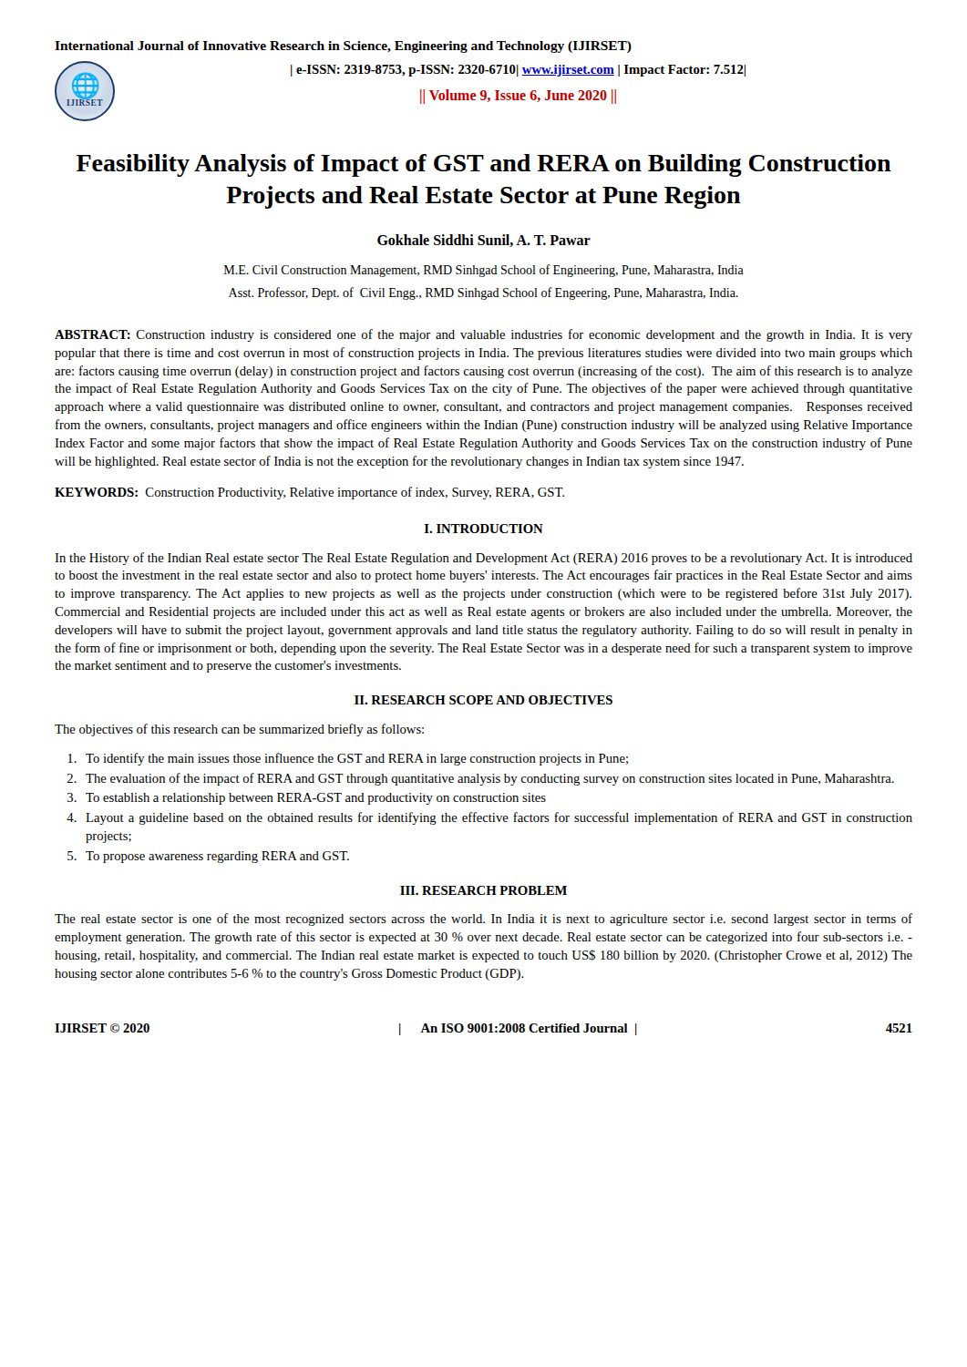International Journal of Innovative Research in Science, Engineering and Technology (IJIRSET)
🌐
IJIRSET
| e-ISSN: 2319-8753, p-ISSN: 2320-6710| www.ijirset.com | Impact Factor: 7.512|
|| Volume 9, Issue 6, June 2020 ||
Feasibility Analysis of Impact of GST and RERA on Building Construction Projects and Real Estate Sector at Pune Region
Gokhale Siddhi Sunil, A. T. Pawar
M.E. Civil Construction Management, RMD Sinhgad School of Engineering, Pune, Maharastra, India
Asst. Professor, Dept. of Civil Engg., RMD Sinhgad School of Engeering, Pune, Maharastra, India.
ABSTRACT: Construction industry is considered one of the major and valuable industries for economic development and the growth in India. It is very popular that there is time and cost overrun in most of construction projects in India. The previous literatures studies were divided into two main groups which are: factors causing time overrun (delay) in construction project and factors causing cost overrun (increasing of the cost). The aim of this research is to analyze the impact of Real Estate Regulation Authority and Goods Services Tax on the city of Pune. The objectives of the paper were achieved through quantitative approach where a valid questionnaire was distributed online to owner, consultant, and contractors and project management companies. Responses received from the owners, consultants, project managers and office engineers within the Indian (Pune) construction industry will be analyzed using Relative Importance Index Factor and some major factors that show the impact of Real Estate Regulation Authority and Goods Services Tax on the construction industry of Pune will be highlighted. Real estate sector of India is not the exception for the revolutionary changes in Indian tax system since 1947.
KEYWORDS: Construction Productivity, Relative importance of index, Survey, RERA, GST.
I. INTRODUCTION
In the History of the Indian Real estate sector The Real Estate Regulation and Development Act (RERA) 2016 proves to be a revolutionary Act. It is introduced to boost the investment in the real estate sector and also to protect home buyers' interests. The Act encourages fair practices in the Real Estate Sector and aims to improve transparency. The Act applies to new projects as well as the projects under construction (which were to be registered before 31st July 2017). Commercial and Residential projects are included under this act as well as Real estate agents or brokers are also included under the umbrella. Moreover, the developers will have to submit the project layout, government approvals and land title status the regulatory authority. Failing to do so will result in penalty in the form of fine or imprisonment or both, depending upon the severity. The Real Estate Sector was in a desperate need for such a transparent system to improve the market sentiment and to preserve the customer's investments.
II. RESEARCH SCOPE AND OBJECTIVES
The objectives of this research can be summarized briefly as follows:
To identify the main issues those influence the GST and RERA in large construction projects in Pune;
The evaluation of the impact of RERA and GST through quantitative analysis by conducting survey on construction sites located in Pune, Maharashtra.
To establish a relationship between RERA-GST and productivity on construction sites
Layout a guideline based on the obtained results for identifying the effective factors for successful implementation of RERA and GST in construction projects;
To propose awareness regarding RERA and GST.
III. RESEARCH PROBLEM
The real estate sector is one of the most recognized sectors across the world. In India it is next to agriculture sector i.e. second largest sector in terms of employment generation. The growth rate of this sector is expected at 30 % over next decade. Real estate sector can be categorized into four sub-sectors i.e. - housing, retail, hospitality, and commercial. The Indian real estate market is expected to touch US$ 180 billion by 2020. (Christopher Crowe et al, 2012) The housing sector alone contributes 5-6 % to the country's Gross Domestic Product (GDP).
IJIRSET © 2020
| An ISO 9001:2008 Certified Journal |
4521